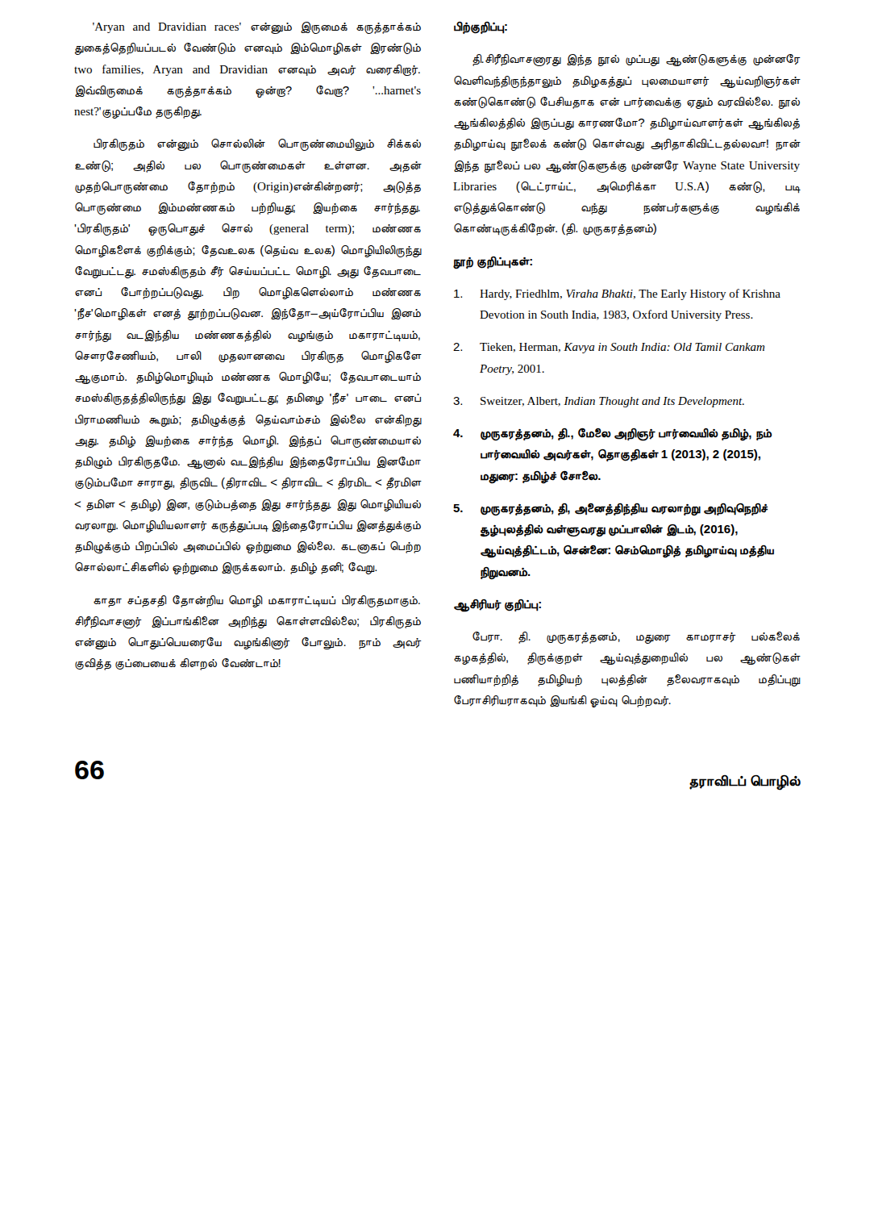'Aryan and Dravidian races' என்னும் இருமைக் கருத்தாக்கம் துகைத்தெறியப்படல் வேண்டும் எனவும் இம்மொழிகள் இரண்டும் two families, Aryan and Dravidian எனவும் அவர் வரைகிறார். இவ்விருமைக் கருத்தாக்கம் ஒன்றா? வேறா? '...harnet's nest?'குழப்பமே தருகிறது.
பிரகிருதம் என்னும் சொல்லின் பொருண்மையிலும் சிக்கல் உண்டு; அதில் பல பொருண்மைகள் உள்ளன. அதன் முதற்பொருண்மை தோற்றம் (Origin) என்கின்றனர்; அடுத்த பொருண்மை இம்மண்ணகம் பற்றியது; இயற்கை சார்ந்தது. 'பிரகிருதம்' ஒருபொதுச் சொல் (general term); மண்ணக மொழிகளைக் குறிக்கும்; தேவஉலக (தெய்வ உலக) மொழியிலிருந்து வேறுபட்டது. சமஸ்கிருதம் சீர் செய்யப்பட்ட மொழி. அது தேவபாடை எனப் போற்றப்படுவது. பிற மொழிகளெல்லாம் மண்ணக 'நீச'மொழிகள் எனத் தூற்றப்படுவன. இந்தோ–அய்ரோப்பிய இனம் சார்ந்து வடஇந்திய மண்ணகத்தில் வழங்கும் மகாராட்டியம், சௌரசேணியம், பாலி முதலானவை பிரகிருத மொழிகளே ஆகுமாம். தமிழ்மொழியும் மண்ணக மொழியே; தேவபாடையாம் சமஸ்கிருதத்திலிருந்து இது வேறுபட்டது; தமிழை 'நீச' பாடை எனப் பிராமணியம் கூறும்; தமிழுக்குத் தெய்வாம்சம் இல்லை என்கிறது அது. தமிழ் இயற்கை சார்ந்த மொழி. இந்தப் பொருண்மையால் தமிழும் பிரகிருதமே. ஆனால் வடஇந்திய இந்தைரோப்பிய இனமோ குடும்பமோ சாராது, திருவிட (திராவிட < திராவிட < திரமிட < தீரமிள < தமிள < தமிழ) இன, குடும்பத்தை இது சார்ந்தது. இது மொழியியல் வரலாறு. மொழியியலாளர் கருத்துப்படி இந்தைரோப்பிய இனத்துக்கும் தமிழுக்கும் பிறப்பில் அமைப்பில் ஒற்றுமை இல்லை. கடனாகப் பெற்ற சொல்லாட்சிகளில் ஒற்றுமை இருக்கலாம். தமிழ் தனி; வேறு.
காதா சப்தசதி தோன்றிய மொழி மகாராட்டியப் பிரகிருதமாகும். சிரீநிவாசனார் இப்பாங்கினை அறிந்து கொள்ளவில்லை; பிரகிருதம் என்னும் பொதுப்பெயரையே வழங்கினார் போலும். நாம் அவர் குவித்த குப்பையைக் கிளறல் வேண்டாம்!
பிற்குறிப்பு:
தி.சிரீநிவாசனாரது இந்த நூல் முப்பது ஆண்டுகளுக்கு முன்னரே வெளிவந்திருந்தாலும் தமிழகத்துப் புலமையாளர் ஆய்வறிஞர்கள் கண்டுகொண்டு பேசியதாக என் பார்வைக்கு ஏதும் வரவில்லை. நூல் ஆங்கிலத்தில் இருப்பது காரணமோ? தமிழாய்வாளர்கள் ஆங்கிலத் தமிழாய்வு நூலைக் கண்டு கொள்வது அரிதாகிவிட்டதல்லவா! நான் இந்த நூலைப் பல ஆண்டுகளுக்கு முன்னரே Wayne State University Libraries (டெட்ராய்ட், அமெரிக்கா U.S.A) கண்டு, படி எடுத்துக்கொண்டு வந்து நண்பர்களுக்கு வழங்கிக் கொண்டிருக்கிறேன். (தி. முருகரத்தனம்)
நூற் குறிப்புகள்:
Hardy, Friedhlm, Viraha Bhakti, The Early History of Krishna Devotion in South India, 1983, Oxford University Press.
Tieken, Herman, Kavya in South India: Old Tamil Cankam Poetry, 2001.
Sweitzer, Albert, Indian Thought and Its Development.
முருகரத்தனம், தி., மேலை அறிஞர் பார்வையில் தமிழ், நம் பார்வையில் அவர்கள், தொகுதிகள் 1 (2013), 2 (2015), மதுரை: தமிழ்ச் சோலை.
முருகரத்தனம், தி, அனைத்திந்திய வரலாற்று அறிவுநெறிச் சூழ்புலத்தில் வள்ளுவரது முப்பாலின் இடம், (2016), ஆய்வுத்திட்டம், சென்னை: செம்மொழித் தமிழாய்வு மத்திய நிறுவனம்.
ஆசிரியர் குறிப்பு:
பேரா. தி. முருகரத்தனம், மதுரை காமராசர் பல்கலைக் கழகத்தில், திருக்குறள் ஆய்வுத்துறையில் பல ஆண்டுகள் பணியாற்றித் தமிழியற் புலத்தின் தலைவராகவும் மதிப்புறு பேராசிரியராகவும் இயங்கி ஓய்வு பெற்றவர்.
66
தராவிடப் பொழில்